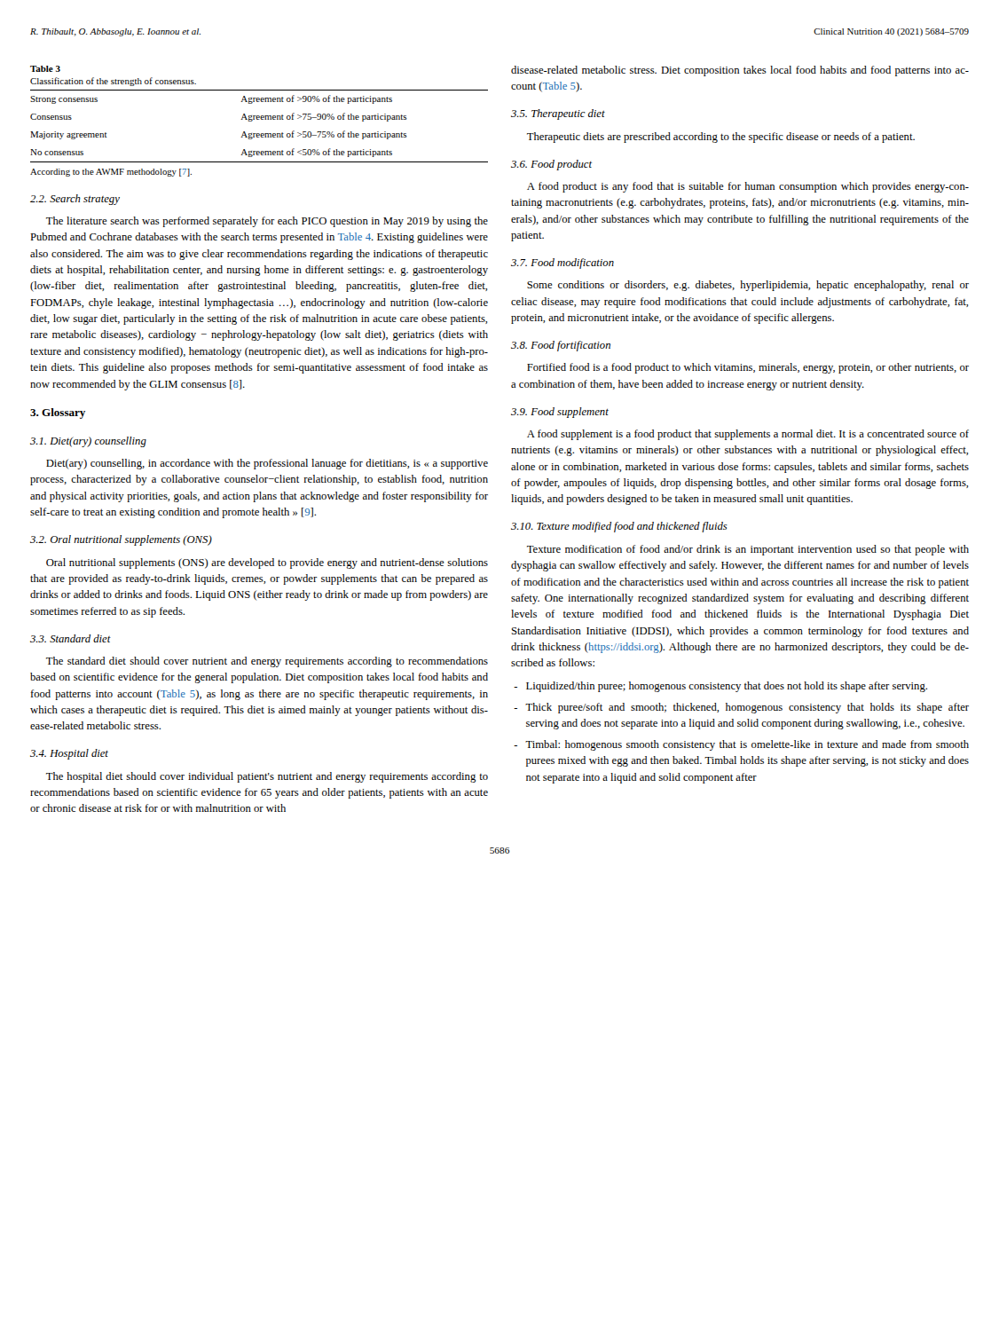R. Thibault, O. Abbasoglu, E. Ioannou et al.
Clinical Nutrition 40 (2021) 5684–5709
Table 3 Classification of the strength of consensus.
| Strong consensus | Agreement of >90% of the participants |
| Consensus | Agreement of >75–90% of the participants |
| Majority agreement | Agreement of >50–75% of the participants |
| No consensus | Agreement of <50% of the participants |
According to the AWMF methodology [7].
2.2. Search strategy
The literature search was performed separately for each PICO question in May 2019 by using the Pubmed and Cochrane databases with the search terms presented in Table 4. Existing guidelines were also considered. The aim was to give clear recommendations regarding the indications of therapeutic diets at hospital, rehabilitation center, and nursing home in different settings: e. g. gastroenterology (low-fiber diet, realimentation after gastrointestinal bleeding, pancreatitis, gluten-free diet, FODMAPs, chyle leakage, intestinal lymphagectasia …), endocrinology and nutrition (low-calorie diet, low sugar diet, particularly in the setting of the risk of malnutrition in acute care obese patients, rare metabolic diseases), cardiology − nephrology-hepatology (low salt diet), geriatrics (diets with texture and consistency modified), hematology (neutropenic diet), as well as indications for high-protein diets. This guideline also proposes methods for semi-quantitative assessment of food intake as now recommended by the GLIM consensus [8].
3. Glossary
3.1. Diet(ary) counselling
Diet(ary) counselling, in accordance with the professional lanuage for dietitians, is « a supportive process, characterized by a collaborative counselor−client relationship, to establish food, nutrition and physical activity priorities, goals, and action plans that acknowledge and foster responsibility for self-care to treat an existing condition and promote health » [9].
3.2. Oral nutritional supplements (ONS)
Oral nutritional supplements (ONS) are developed to provide energy and nutrient-dense solutions that are provided as ready-to-drink liquids, cremes, or powder supplements that can be prepared as drinks or added to drinks and foods. Liquid ONS (either ready to drink or made up from powders) are sometimes referred to as sip feeds.
3.3. Standard diet
The standard diet should cover nutrient and energy requirements according to recommendations based on scientific evidence for the general population. Diet composition takes local food habits and food patterns into account (Table 5), as long as there are no specific therapeutic requirements, in which cases a therapeutic diet is required. This diet is aimed mainly at younger patients without disease-related metabolic stress.
3.4. Hospital diet
The hospital diet should cover individual patient's nutrient and energy requirements according to recommendations based on scientific evidence for 65 years and older patients, patients with an acute or chronic disease at risk for or with malnutrition or with
disease-related metabolic stress. Diet composition takes local food habits and food patterns into account (Table 5).
3.5. Therapeutic diet
Therapeutic diets are prescribed according to the specific disease or needs of a patient.
3.6. Food product
A food product is any food that is suitable for human consumption which provides energy-containing macronutrients (e.g. carbohydrates, proteins, fats), and/or micronutrients (e.g. vitamins, minerals), and/or other substances which may contribute to fulfilling the nutritional requirements of the patient.
3.7. Food modification
Some conditions or disorders, e.g. diabetes, hyperlipidemia, hepatic encephalopathy, renal or celiac disease, may require food modifications that could include adjustments of carbohydrate, fat, protein, and micronutrient intake, or the avoidance of specific allergens.
3.8. Food fortification
Fortified food is a food product to which vitamins, minerals, energy, protein, or other nutrients, or a combination of them, have been added to increase energy or nutrient density.
3.9. Food supplement
A food supplement is a food product that supplements a normal diet. It is a concentrated source of nutrients (e.g. vitamins or minerals) or other substances with a nutritional or physiological effect, alone or in combination, marketed in various dose forms: capsules, tablets and similar forms, sachets of powder, ampoules of liquids, drop dispensing bottles, and other similar forms oral dosage forms, liquids, and powders designed to be taken in measured small unit quantities.
3.10. Texture modified food and thickened fluids
Texture modification of food and/or drink is an important intervention used so that people with dysphagia can swallow effectively and safely. However, the different names for and number of levels of modification and the characteristics used within and across countries all increase the risk to patient safety. One internationally recognized standardized system for evaluating and describing different levels of texture modified food and thickened fluids is the International Dysphagia Diet Standardisation Initiative (IDDSI), which provides a common terminology for food textures and drink thickness (https://iddsi.org). Although there are no harmonized descriptors, they could be described as follows:
Liquidized/thin puree; homogenous consistency that does not hold its shape after serving.
Thick puree/soft and smooth; thickened, homogenous consistency that holds its shape after serving and does not separate into a liquid and solid component during swallowing, i.e., cohesive.
Timbal: homogenous smooth consistency that is omelette-like in texture and made from smooth purees mixed with egg and then baked. Timbal holds its shape after serving, is not sticky and does not separate into a liquid and solid component after
5686